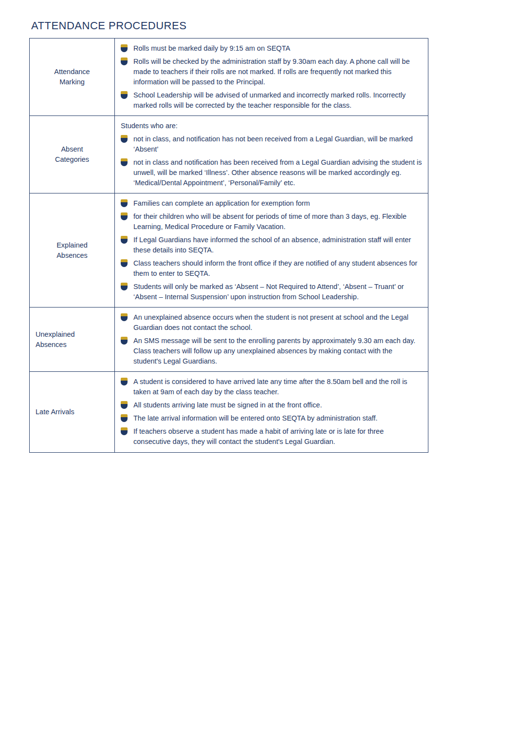ATTENDANCE PROCEDURES
| Attendance Marking | Rolls must be marked daily by 9:15 am on SEQTA Rolls will be checked by the administration staff by 9.30am each day. A phone call will be made to teachers if their rolls are not marked. If rolls are frequently not marked this information will be passed to the Principal. School Leadership will be advised of unmarked and incorrectly marked rolls. Incorrectly marked rolls will be corrected by the teacher responsible for the class. |
| Absent Categories | Students who are: not in class, and notification has not been received from a Legal Guardian, will be marked ‘Absent’ not in class and notification has been received from a Legal Guardian advising the student is unwell, will be marked ‘Illness’. Other absence reasons will be marked accordingly eg. ‘Medical/Dental Appointment’, ‘Personal/Family’ etc. |
| Explained Absences | Families can complete an application for exemption form for their children who will be absent for periods of time of more than 3 days, eg. Flexible Learning, Medical Procedure or Family Vacation. If Legal Guardians have informed the school of an absence, administration staff will enter these details into SEQTA. Class teachers should inform the front office if they are notified of any student absences for them to enter to SEQTA. Students will only be marked as ‘Absent – Not Required to Attend’, ‘Absent – Truant’ or ‘Absent – Internal Suspension’ upon instruction from School Leadership. |
| Unexplained Absences | An unexplained absence occurs when the student is not present at school and the Legal Guardian does not contact the school. An SMS message will be sent to the enrolling parents by approximately 9.30 am each day. Class teachers will follow up any unexplained absences by making contact with the student's Legal Guardians. |
| Late Arrivals | A student is considered to have arrived late any time after the 8.50am bell and the roll is taken at 9am of each day by the class teacher. All students arriving late must be signed in at the front office. The late arrival information will be entered onto SEQTA by administration staff. If teachers observe a student has made a habit of arriving late or is late for three consecutive days, they will contact the student's Legal Guardian. |